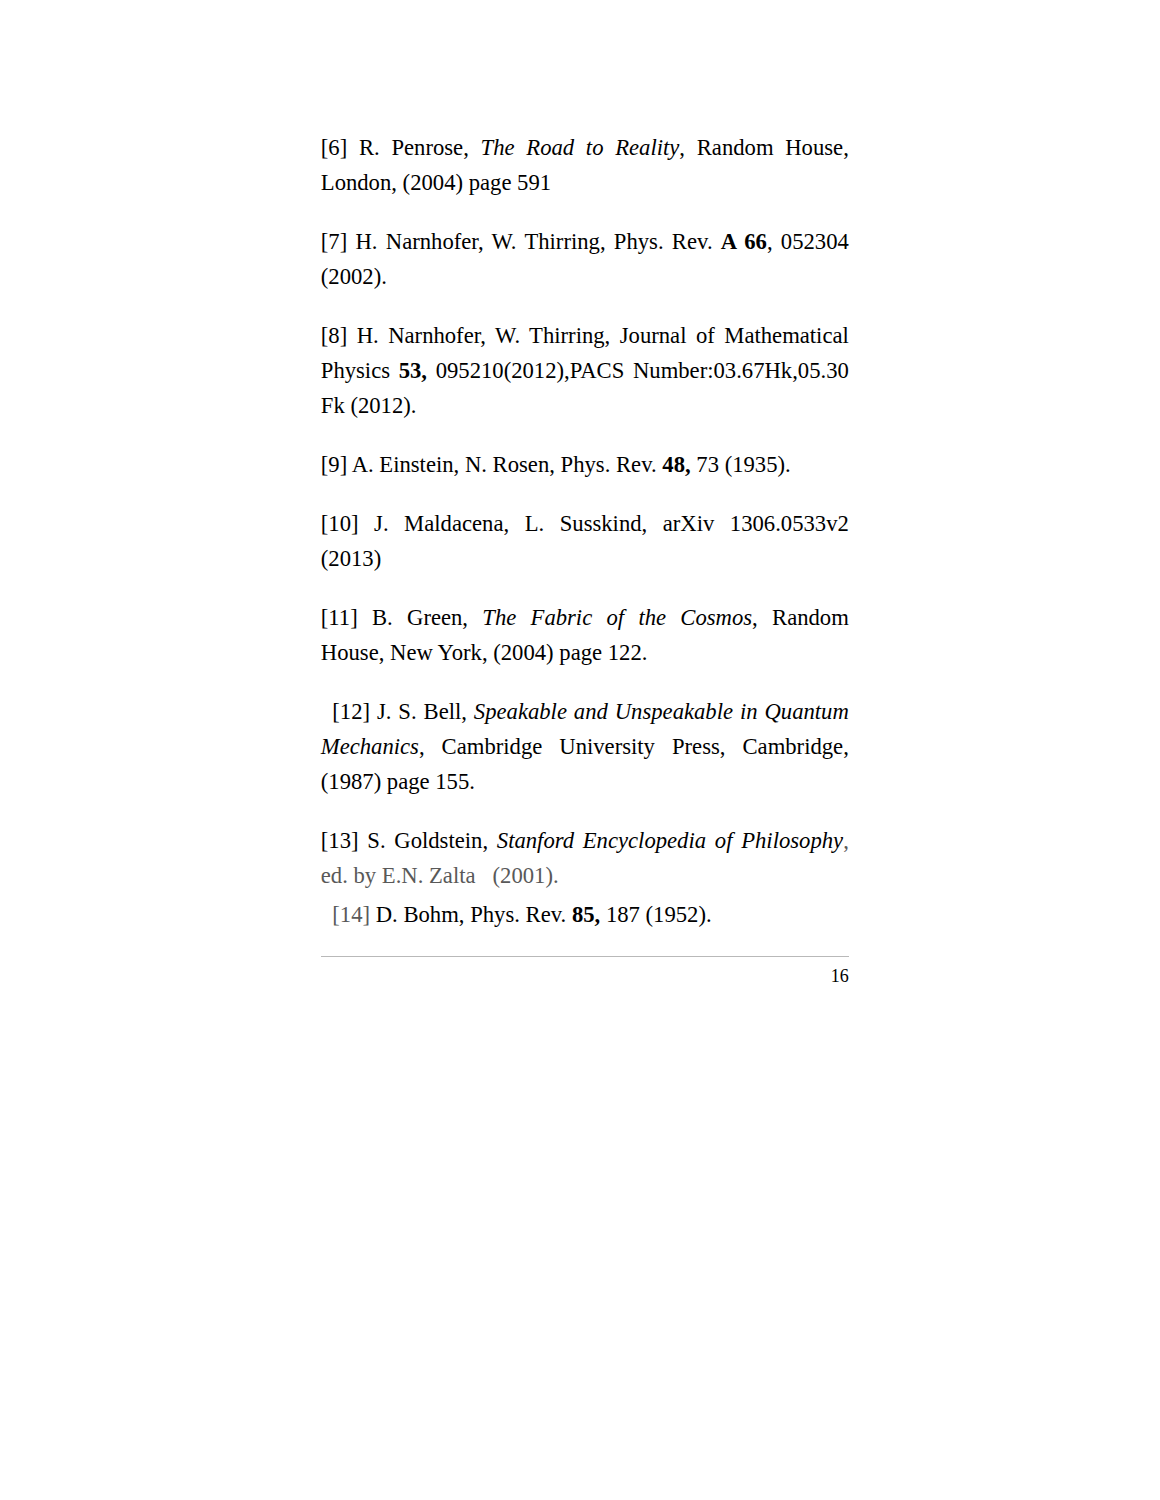[6] R. Penrose, The Road to Reality, Random House, London, (2004) page 591
[7] H. Narnhofer, W. Thirring, Phys. Rev. A 66, 052304 (2002).
[8] H. Narnhofer, W. Thirring, Journal of Mathematical Physics 53, 095210(2012),PACS Number:03.67Hk,05.30 Fk (2012).
[9] A. Einstein, N. Rosen, Phys. Rev. 48, 73 (1935).
[10] J. Maldacena, L. Susskind, arXiv 1306.0533v2 (2013)
[11] B. Green, The Fabric of the Cosmos, Random House, New York, (2004) page 122.
[12] J. S. Bell, Speakable and Unspeakable in Quantum Mechanics, Cambridge University Press, Cambridge, (1987) page 155.
[13] S. Goldstein, Stanford Encyclopedia of Philosophy, ed. by E.N. Zalta (2001).
[14] D. Bohm, Phys. Rev. 85, 187 (1952).
16